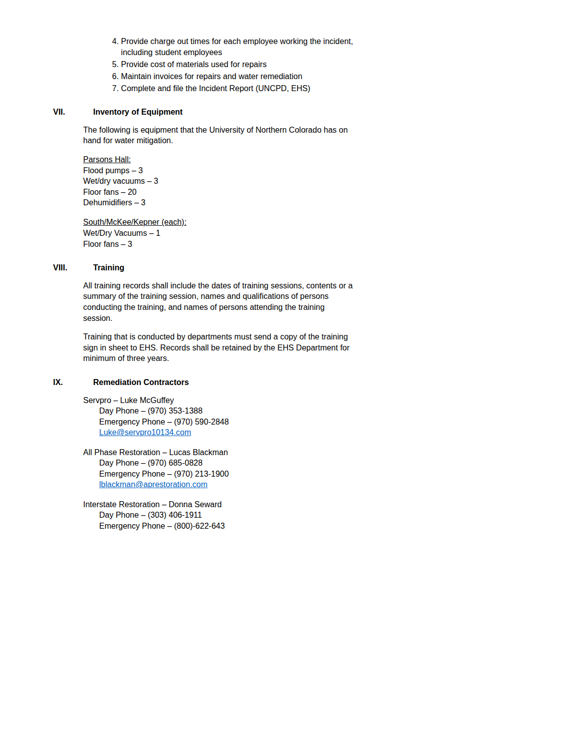Provide charge out times for each employee working the incident, including student employees
Provide cost of materials used for repairs
Maintain invoices for repairs and water remediation
Complete and file the Incident Report (UNCPD, EHS)
VII. Inventory of Equipment
The following is equipment that the University of Northern Colorado has on hand for water mitigation.
Parsons Hall:
Flood pumps – 3
Wet/dry vacuums – 3
Floor fans – 20
Dehumidifiers – 3
South/McKee/Kepner (each):
Wet/Dry Vacuums – 1
Floor fans – 3
VIII. Training
All training records shall include the dates of training sessions, contents or a summary of the training session, names and qualifications of persons conducting the training, and names of persons attending the training session.
Training that is conducted by departments must send a copy of the training sign in sheet to EHS. Records shall be retained by the EHS Department for minimum of three years.
IX. Remediation Contractors
Servpro – Luke McGuffey
Day Phone – (970) 353-1388
Emergency Phone – (970) 590-2848
Luke@servpro10134.com
All Phase Restoration – Lucas Blackman
Day Phone – (970) 685-0828
Emergency Phone – (970) 213-1900
lblackman@aprestoration.com
Interstate Restoration – Donna Seward
Day Phone – (303) 406-1911
Emergency Phone – (800)-622-643